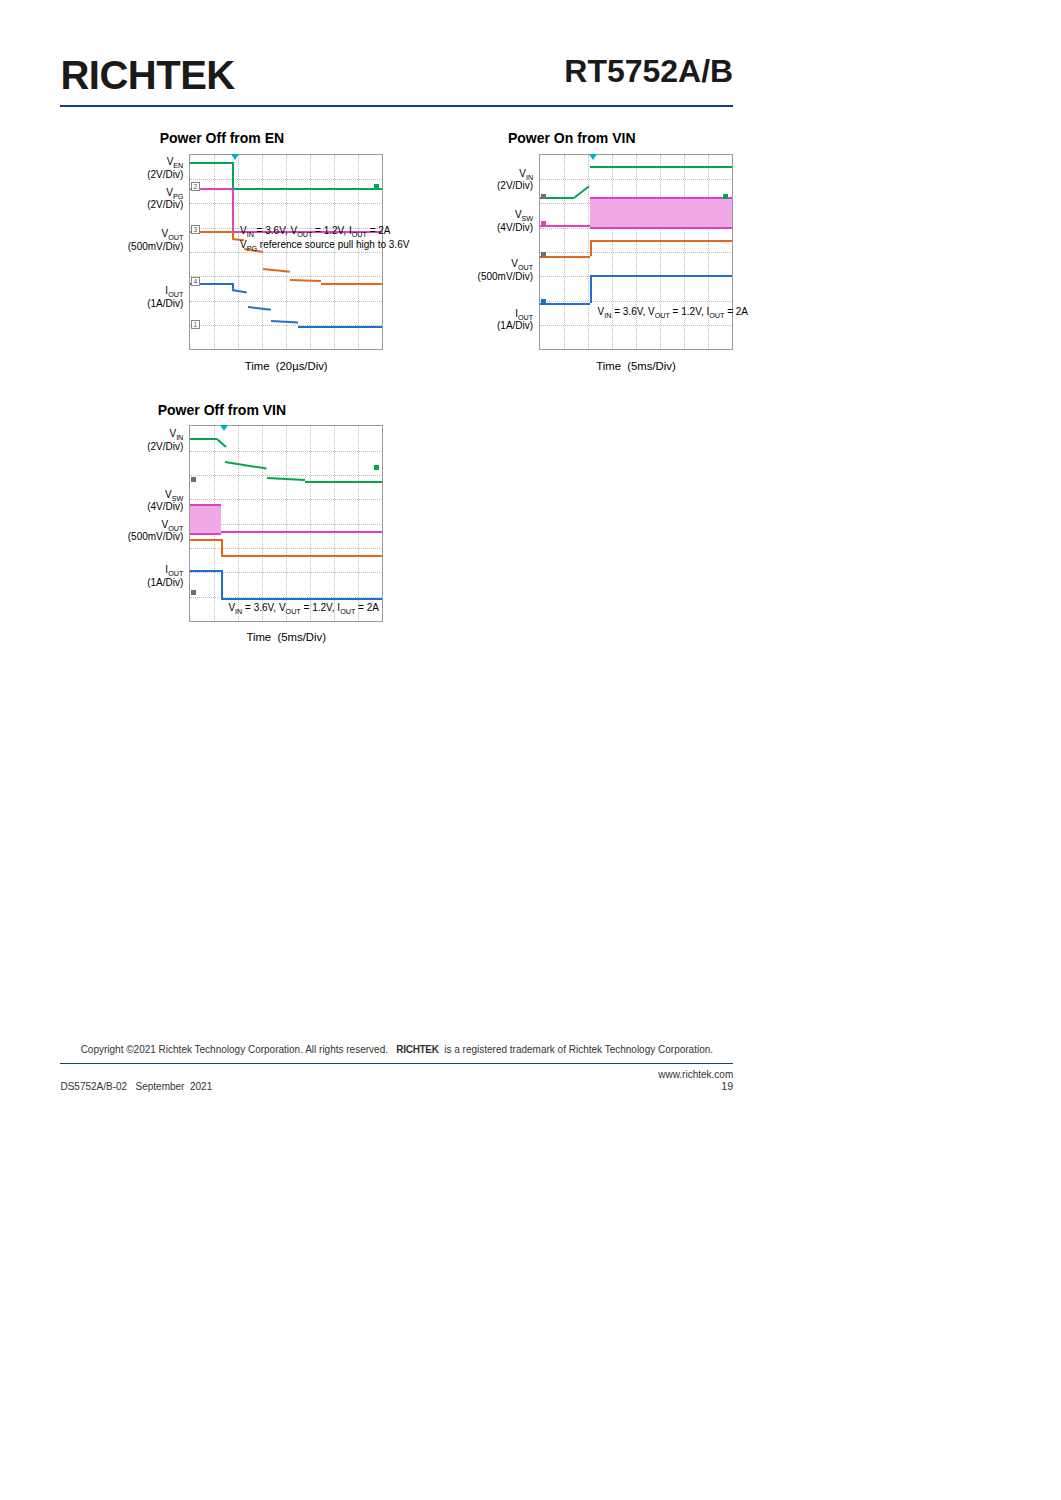RICHTEK
RT5752A/B
Power Off from EN
VEN
(2V/Div)
VPG
(2V/Div)
VOUT
(500mV/Div)
IOUT
(1A/Div)
2
3
4
1
VIN = 3.6V, VOUT = 1.2V, IOUT = 2A
VPG reference source pull high to 3.6V
Time (20µs/Div)
Power On from VIN
VIN
(2V/Div)
VSW
(4V/Div)
VOUT
(500mV/Div)
IOUT
(1A/Div)
VIN = 3.6V, VOUT = 1.2V, IOUT = 2A
Time (5ms/Div)
Power Off from VIN
VIN
(2V/Div)
VSW
(4V/Div)
VOUT
(500mV/Div)
IOUT
(1A/Div)
VIN = 3.6V, VOUT = 1.2V, IOUT = 2A
Time (5ms/Div)
Copyright ©2021 Richtek Technology Corporation. All rights reserved. RICHTEK is a registered trademark of Richtek Technology Corporation.
DS5752A/B-02 September 2021
www.richtek.com
19